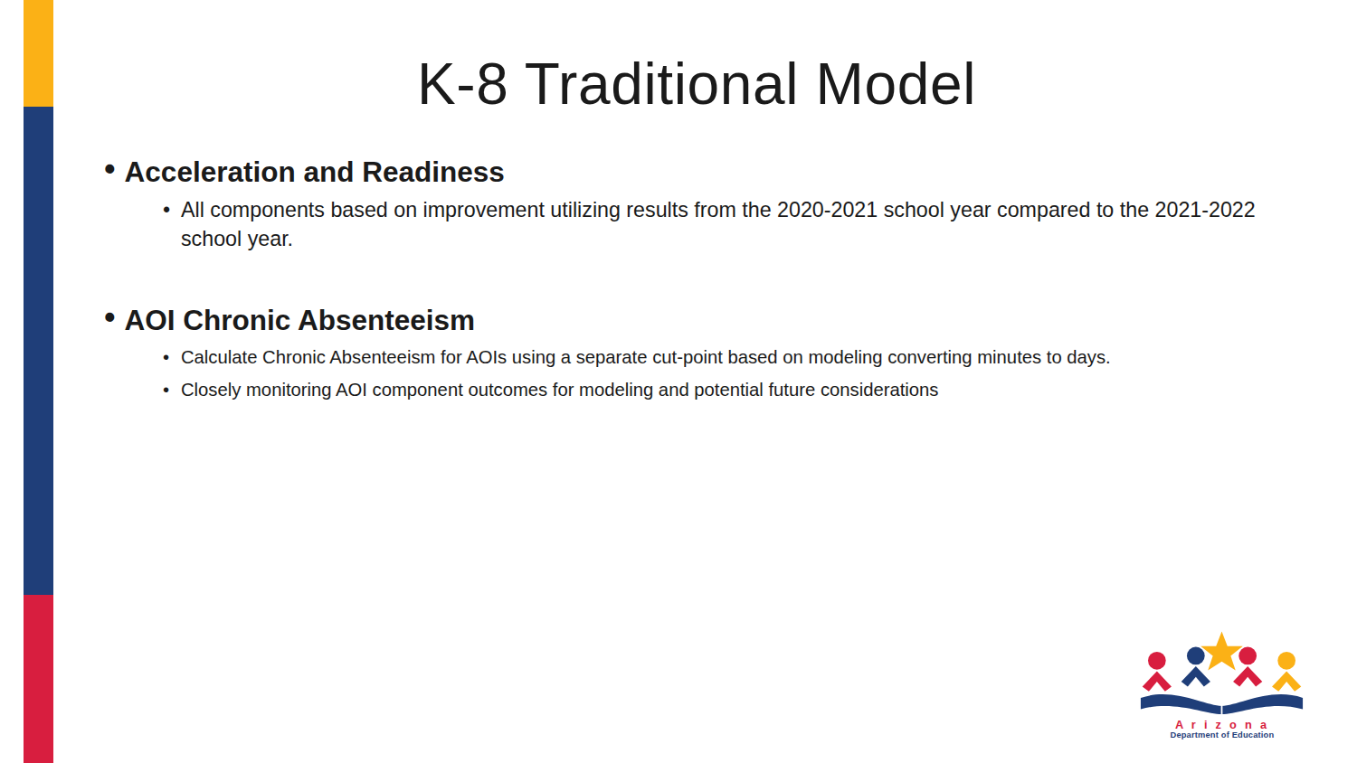K-8 Traditional Model
Acceleration and Readiness
All components based on improvement utilizing results from the 2020-2021 school year compared to the 2021-2022 school year.
AOI Chronic Absenteeism
Calculate Chronic Absenteeism for AOIs using a separate cut-point based on modeling converting minutes to days.
Closely monitoring AOI component outcomes for modeling and potential future considerations
A r i z o n a
Department of Education